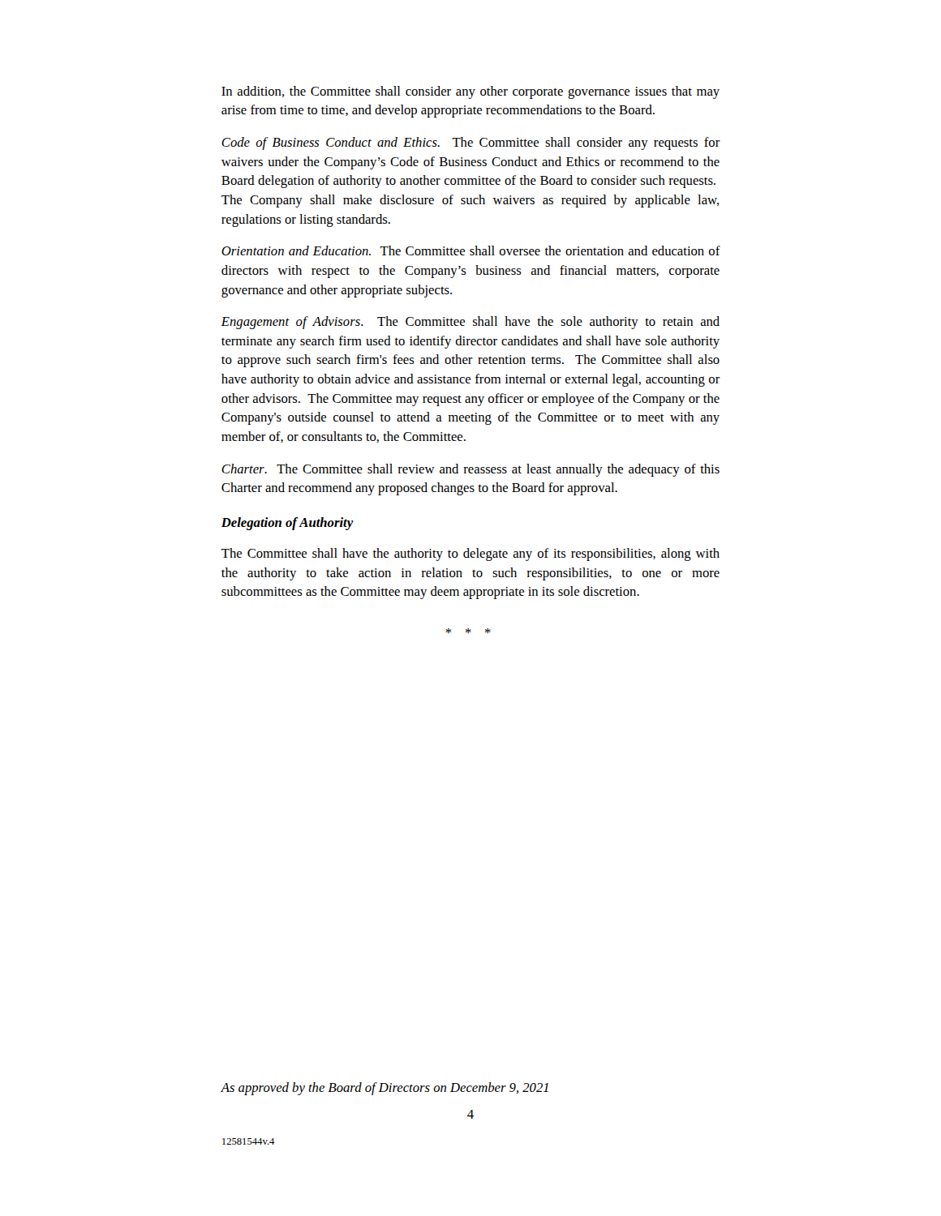In addition, the Committee shall consider any other corporate governance issues that may arise from time to time, and develop appropriate recommendations to the Board.
Code of Business Conduct and Ethics. The Committee shall consider any requests for waivers under the Company’s Code of Business Conduct and Ethics or recommend to the Board delegation of authority to another committee of the Board to consider such requests. The Company shall make disclosure of such waivers as required by applicable law, regulations or listing standards.
Orientation and Education. The Committee shall oversee the orientation and education of directors with respect to the Company’s business and financial matters, corporate governance and other appropriate subjects.
Engagement of Advisors. The Committee shall have the sole authority to retain and terminate any search firm used to identify director candidates and shall have sole authority to approve such search firm's fees and other retention terms. The Committee shall also have authority to obtain advice and assistance from internal or external legal, accounting or other advisors. The Committee may request any officer or employee of the Company or the Company's outside counsel to attend a meeting of the Committee or to meet with any member of, or consultants to, the Committee.
Charter. The Committee shall review and reassess at least annually the adequacy of this Charter and recommend any proposed changes to the Board for approval.
Delegation of Authority
The Committee shall have the authority to delegate any of its responsibilities, along with the authority to take action in relation to such responsibilities, to one or more subcommittees as the Committee may deem appropriate in its sole discretion.
* * *
As approved by the Board of Directors on December 9, 2021
4
12581544v.4